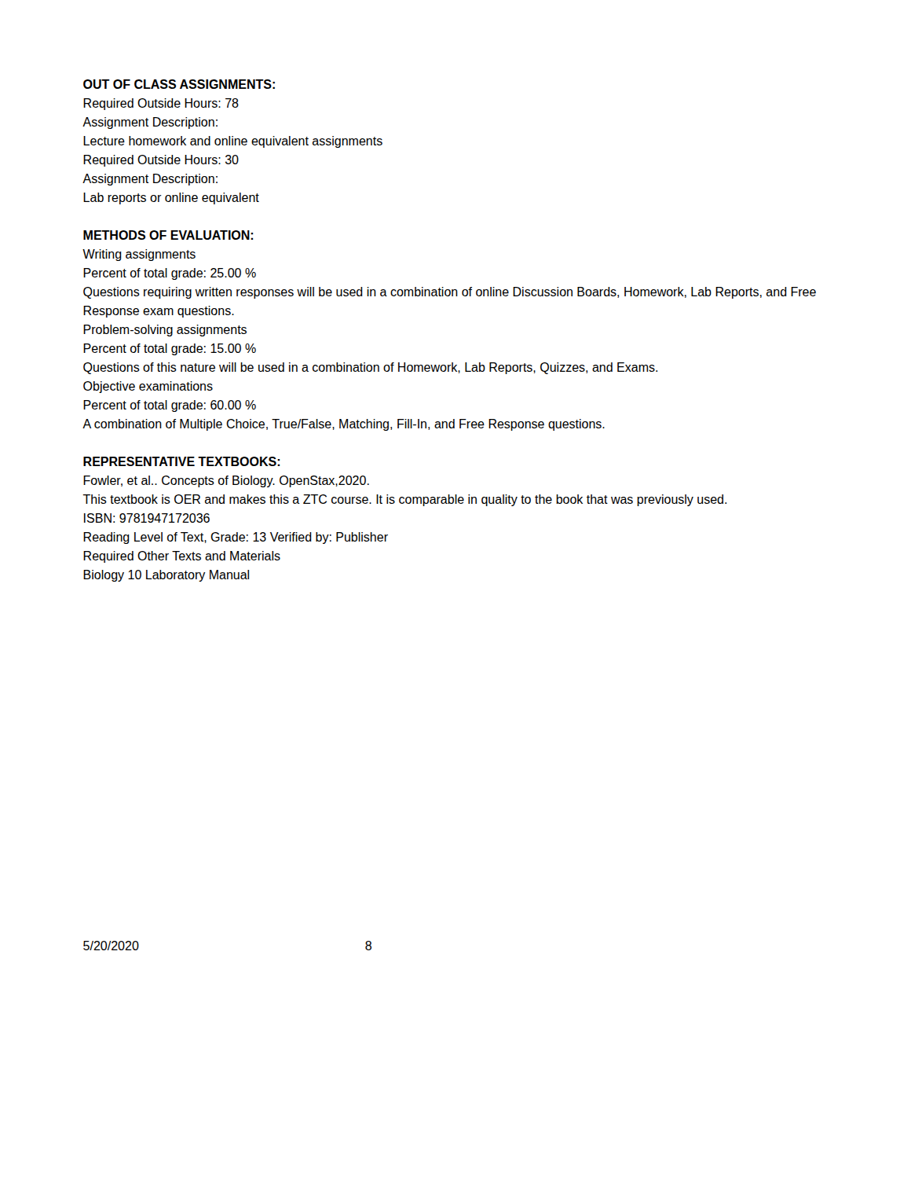Out of Class Assignments:
Required Outside Hours: 78
Assignment Description:
Lecture homework and online equivalent assignments
Required Outside Hours: 30
Assignment Description:
Lab reports or online equivalent
Methods of Evaluation:
Writing assignments
Percent of total grade: 25.00 %
Questions requiring written responses will be used in a combination of online Discussion Boards, Homework, Lab Reports, and Free Response exam questions.
Problem-solving assignments
Percent of total grade: 15.00 %
Questions of this nature will be used in a combination of Homework, Lab Reports, Quizzes, and Exams.
Objective examinations
Percent of total grade: 60.00 %
A combination of Multiple Choice, True/False, Matching, Fill-In, and Free Response questions.
Representative Textbooks:
Fowler, et al.. Concepts of Biology. OpenStax,2020.
This textbook is OER and makes this a ZTC course. It is comparable in quality to the book that was previously used.
ISBN: 9781947172036
Reading Level of Text, Grade: 13 Verified by: Publisher
Required Other Texts and Materials
Biology 10 Laboratory Manual
5/20/2020 8